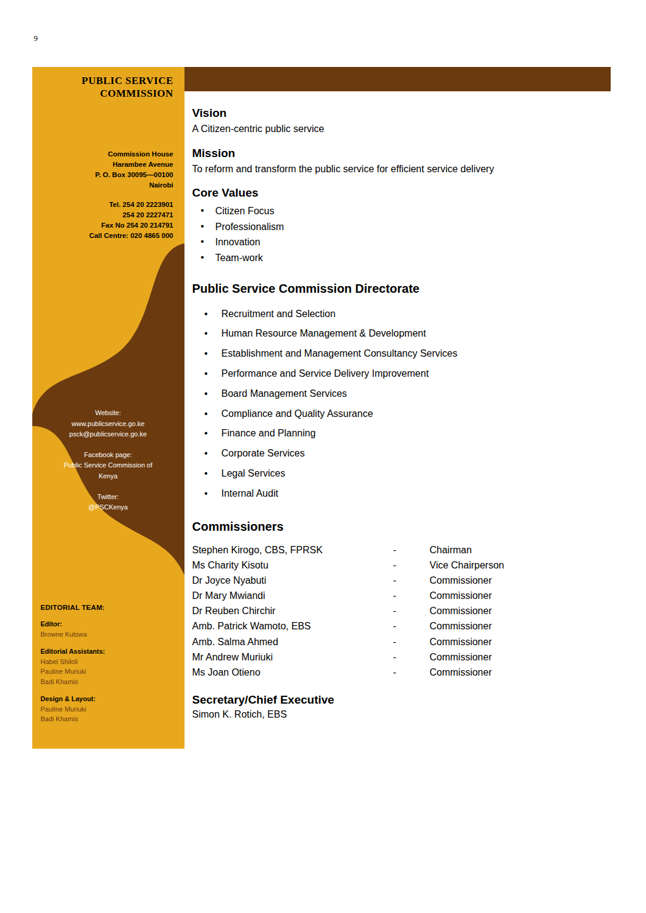9
PUBLIC SERVICE
COMMISSION
Commission House
Harambee Avenue
P. O. Box 30095—00100
Nairobi
Tel. 254 20 2223901
254 20 2227471
Fax No 254 20 214791
Call Centre: 020 4865 000
Website:
www.publicservice.go.ke
psck@publicservice.go.ke
Facebook page:
Public Service Commission of
Kenya
Twitter:
@PSCKenya
EDITORIAL TEAM:
Editor:
Browne Kutswa
Editorial Assistants:
Habel Shiloli
Pauline Muriuki
Badi Khamis
Design & Layout:
Pauline Muriuki
Badi Khamis
Vision
A Citizen-centric public service
Mission
To reform and transform the public service for efficient service delivery
Core Values
Citizen Focus
Professionalism
Innovation
Team-work
Public Service Commission Directorate
Recruitment and Selection
Human Resource Management & Development
Establishment and Management Consultancy Services
Performance and Service Delivery Improvement
Board Management Services
Compliance and Quality Assurance
Finance and Planning
Corporate Services
Legal Services
Internal Audit
Commissioners
| Stephen Kirogo, CBS, FPRSK | - | Chairman |
| Ms Charity Kisotu | - | Vice Chairperson |
| Dr Joyce Nyabuti | - | Commissioner |
| Dr Mary Mwiandi | - | Commissioner |
| Dr Reuben Chirchir | - | Commissioner |
| Amb. Patrick Wamoto, EBS | - | Commissioner |
| Amb. Salma Ahmed | - | Commissioner |
| Mr Andrew Muriuki | - | Commissioner |
| Ms Joan Otieno | - | Commissioner |
Secretary/Chief Executive
Simon K. Rotich, EBS